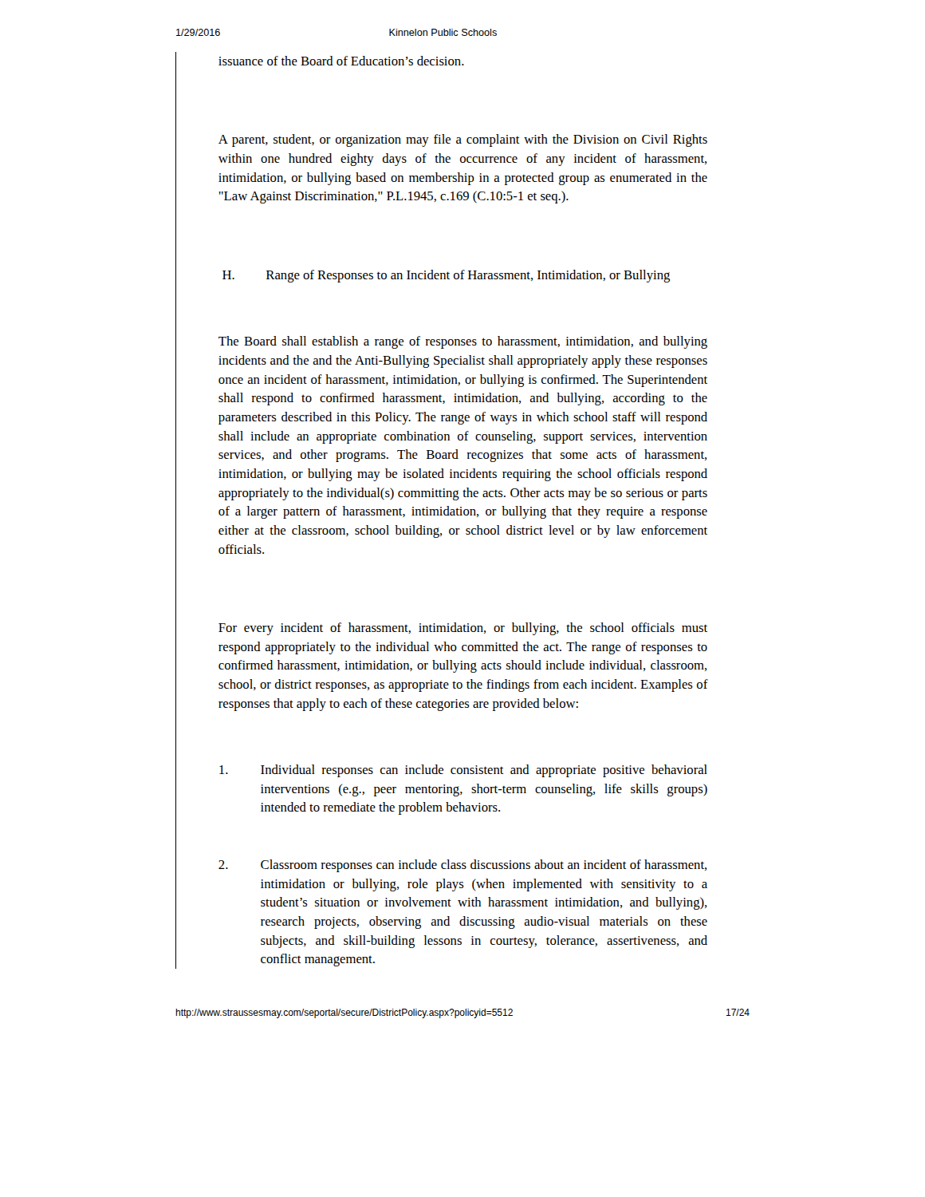1/29/2016
Kinnelon Public Schools
issuance of the Board of Education’s decision.
A parent, student, or organization may file a complaint with the Division on Civil Rights within one hundred eighty days of the occurrence of any incident of harassment, intimidation, or bullying based on membership in a protected group as enumerated in the "Law Against Discrimination," P.L.1945, c.169 (C.10:5-1 et seq.).
H.
Range of Responses to an Incident of Harassment, Intimidation, or Bullying
The Board shall establish a range of responses to harassment, intimidation, and bullying incidents and the and the Anti-Bullying Specialist shall appropriately apply these responses once an incident of harassment, intimidation, or bullying is confirmed. The Superintendent shall respond to confirmed harassment, intimidation, and bullying, according to the parameters described in this Policy. The range of ways in which school staff will respond shall include an appropriate combination of counseling, support services, intervention services, and other programs. The Board recognizes that some acts of harassment, intimidation, or bullying may be isolated incidents requiring the school officials respond appropriately to the individual(s) committing the acts. Other acts may be so serious or parts of a larger pattern of harassment, intimidation, or bullying that they require a response either at the classroom, school building, or school district level or by law enforcement officials.
For every incident of harassment, intimidation, or bullying, the school officials must respond appropriately to the individual who committed the act. The range of responses to confirmed harassment, intimidation, or bullying acts should include individual, classroom, school, or district responses, as appropriate to the findings from each incident. Examples of responses that apply to each of these categories are provided below:
1.
Individual responses can include consistent and appropriate positive behavioral interventions (e.g., peer mentoring, short-term counseling, life skills groups) intended to remediate the problem behaviors.
2.
Classroom responses can include class discussions about an incident of harassment, intimidation or bullying, role plays (when implemented with sensitivity to a student’s situation or involvement with harassment intimidation, and bullying), research projects, observing and discussing audio-visual materials on these subjects, and skill-building lessons in courtesy, tolerance, assertiveness, and conflict management.
http://www.straussesmay.com/seportal/secure/DistrictPolicy.aspx?policyid=5512
17/24